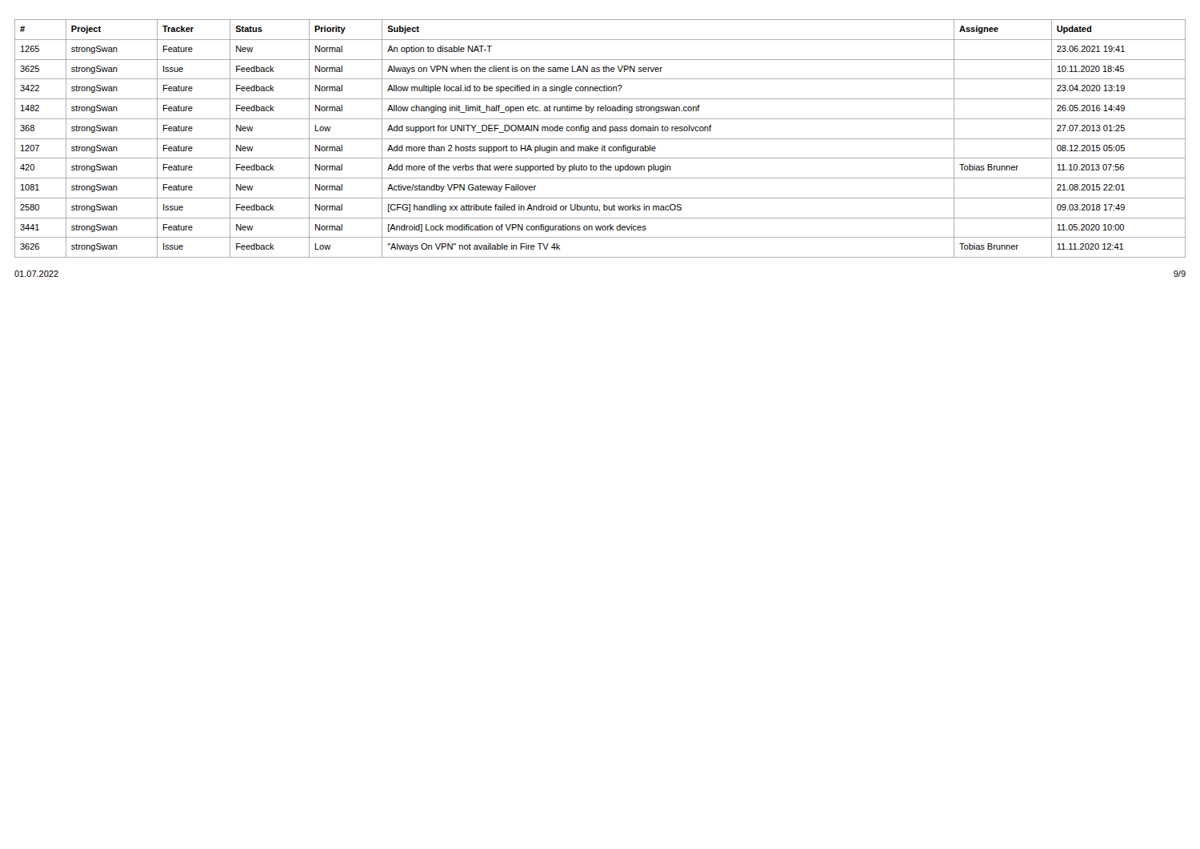| # | Project | Tracker | Status | Priority | Subject | Assignee | Updated |
| --- | --- | --- | --- | --- | --- | --- | --- |
| 1265 | strongSwan | Feature | New | Normal | An option to disable NAT-T | | 23.06.2021 19:41 |
| 3625 | strongSwan | Issue | Feedback | Normal | Always on VPN when the client is on the same LAN as the VPN server | | 10.11.2020 18:45 |
| 3422 | strongSwan | Feature | Feedback | Normal | Allow multiple local.id to be specified in a single connection? | | 23.04.2020 13:19 |
| 1482 | strongSwan | Feature | Feedback | Normal | Allow changing init_limit_half_open etc. at runtime by reloading strongswan.conf | | 26.05.2016 14:49 |
| 368 | strongSwan | Feature | New | Low | Add support for UNITY_DEF_DOMAIN mode config and pass domain to resolvconf | | 27.07.2013 01:25 |
| 1207 | strongSwan | Feature | New | Normal | Add more than 2 hosts support to HA plugin and make it configurable | | 08.12.2015 05:05 |
| 420 | strongSwan | Feature | Feedback | Normal | Add more of the verbs that were supported by pluto to the updown plugin | Tobias Brunner | 11.10.2013 07:56 |
| 1081 | strongSwan | Feature | New | Normal | Active/standby VPN Gateway Failover | | 21.08.2015 22:01 |
| 2580 | strongSwan | Issue | Feedback | Normal | [CFG] handling xx attribute failed in Android or Ubuntu, but works in macOS | | 09.03.2018 17:49 |
| 3441 | strongSwan | Feature | New | Normal | [Android] Lock modification of VPN configurations on work devices | | 11.05.2020 10:00 |
| 3626 | strongSwan | Issue | Feedback | Low | "Always On VPN" not available in Fire TV 4k | Tobias Brunner | 11.11.2020 12:41 |
01.07.2022
9/9